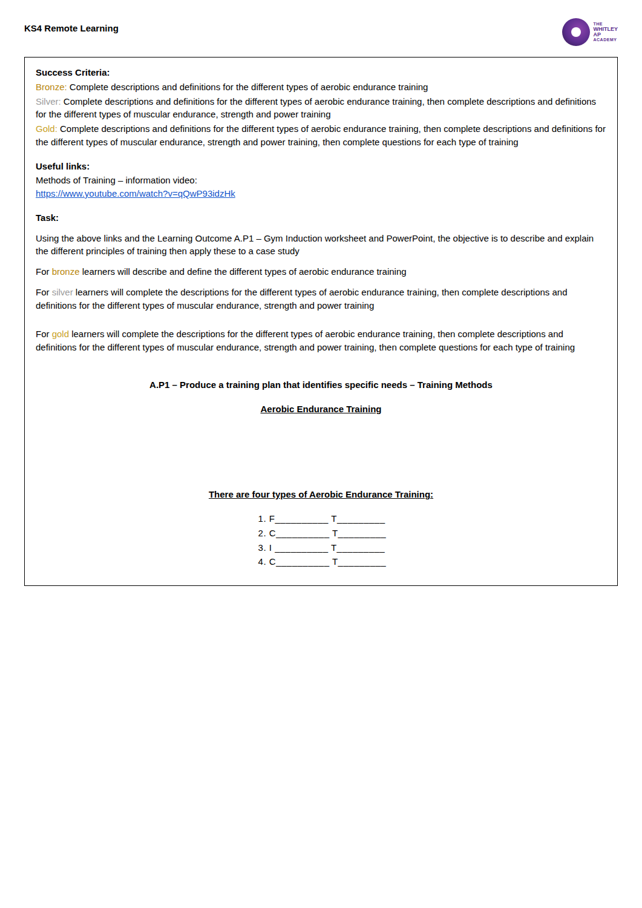KS4 Remote Learning
THE WHITLEY AP ACADEMY
Success Criteria:
Bronze: Complete descriptions and definitions for the different types of aerobic endurance training
Silver: Complete descriptions and definitions for the different types of aerobic endurance training, then complete descriptions and definitions for the different types of muscular endurance, strength and power training
Gold: Complete descriptions and definitions for the different types of aerobic endurance training, then complete descriptions and definitions for the different types of muscular endurance, strength and power training, then complete questions for each type of training
Useful links:
Methods of Training – information video:
https://www.youtube.com/watch?v=qQwP93idzHk
Task:
Using the above links and the Learning Outcome A.P1 – Gym Induction worksheet and PowerPoint, the objective is to describe and explain the different principles of training then apply these to a case study
For bronze learners will describe and define the different types of aerobic endurance training
For silver learners will complete the descriptions for the different types of aerobic endurance training, then complete descriptions and definitions for the different types of muscular endurance, strength and power training
For gold learners will complete the descriptions for the different types of aerobic endurance training, then complete descriptions and definitions for the different types of muscular endurance, strength and power training, then complete questions for each type of training
A.P1 – Produce a training plan that identifies specific needs – Training Methods
Aerobic Endurance Training
There are four types of Aerobic Endurance Training:
F__________ T_________
C__________ T_________
I __________ T_________
C__________ T_________